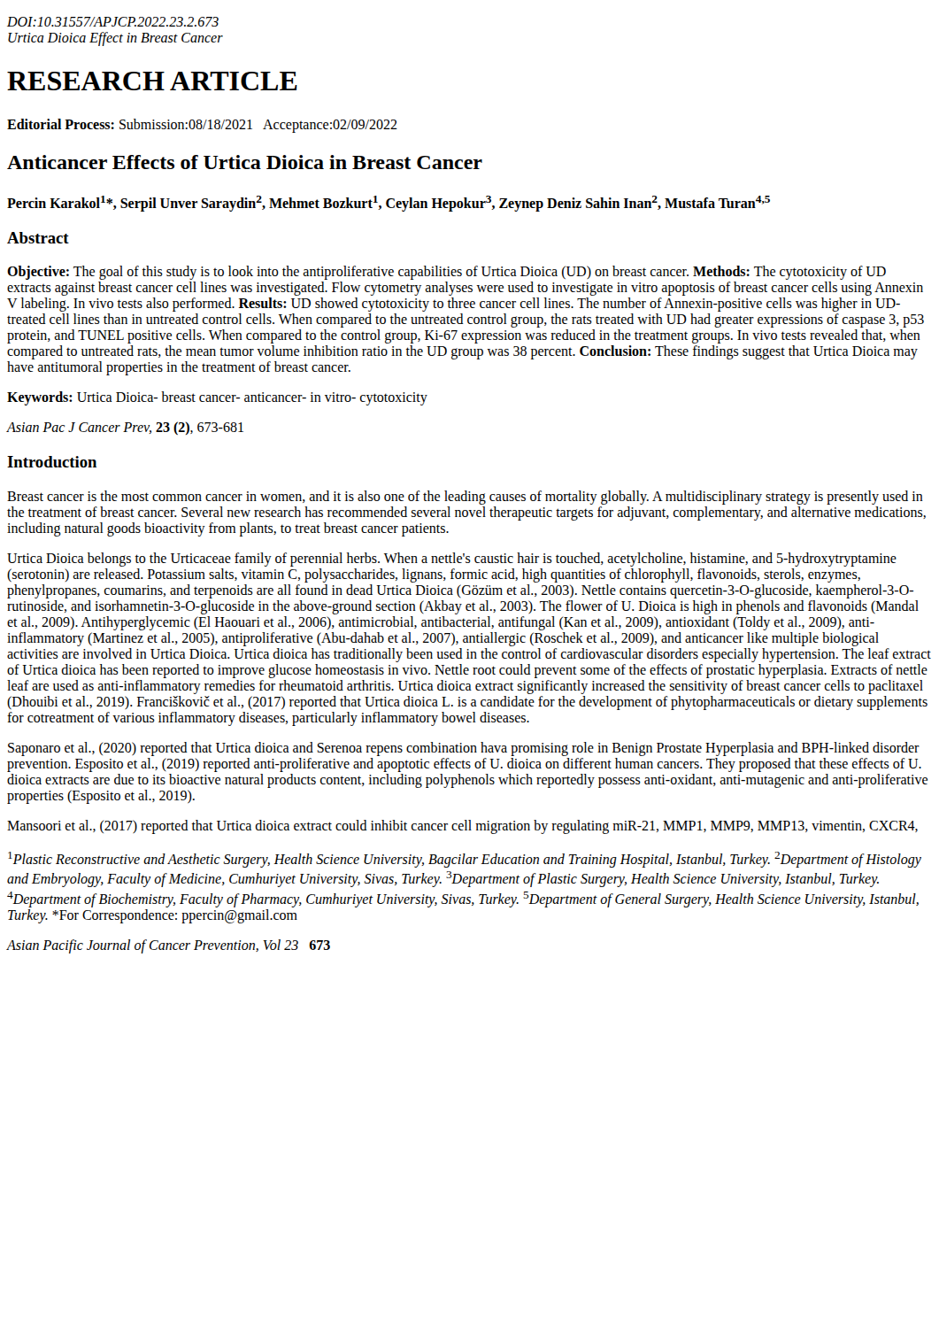DOI:10.31557/APJCP.2022.23.2.673
Urtica Dioica Effect in Breast Cancer
RESEARCH ARTICLE
Editorial Process: Submission:08/18/2021 Acceptance:02/09/2022
Anticancer Effects of Urtica Dioica in Breast Cancer
Percin Karakol1*, Serpil Unver Saraydin2, Mehmet Bozkurt1, Ceylan Hepokur3, Zeynep Deniz Sahin Inan2, Mustafa Turan4,5
Abstract
Objective: The goal of this study is to look into the antiproliferative capabilities of Urtica Dioica (UD) on breast cancer. Methods: The cytotoxicity of UD extracts against breast cancer cell lines was investigated. Flow cytometry analyses were used to investigate in vitro apoptosis of breast cancer cells using Annexin V labeling. In vivo tests also performed. Results: UD showed cytotoxicity to three cancer cell lines. The number of Annexin-positive cells was higher in UD-treated cell lines than in untreated control cells. When compared to the untreated control group, the rats treated with UD had greater expressions of caspase 3, p53 protein, and TUNEL positive cells. When compared to the control group, Ki-67 expression was reduced in the treatment groups. In vivo tests revealed that, when compared to untreated rats, the mean tumor volume inhibition ratio in the UD group was 38 percent. Conclusion: These findings suggest that Urtica Dioica may have antitumoral properties in the treatment of breast cancer.
Keywords: Urtica Dioica- breast cancer- anticancer- in vitro- cytotoxicity
Asian Pac J Cancer Prev, 23 (2), 673-681
Introduction
Breast cancer is the most common cancer in women, and it is also one of the leading causes of mortality globally. A multidisciplinary strategy is presently used in the treatment of breast cancer. Several new research has recommended several novel therapeutic targets for adjuvant, complementary, and alternative medications, including natural goods bioactivity from plants, to treat breast cancer patients.
Urtica Dioica belongs to the Urticaceae family of perennial herbs. When a nettle's caustic hair is touched, acetylcholine, histamine, and 5-hydroxytryptamine (serotonin) are released. Potassium salts, vitamin C, polysaccharides, lignans, formic acid, high quantities of chlorophyll, flavonoids, sterols, enzymes, phenylpropanes, coumarins, and terpenoids are all found in dead Urtica Dioica (Gözüm et al., 2003). Nettle contains quercetin-3-O-glucoside, kaempherol-3-O-rutinoside, and isorhamnetin-3-O-glucoside in the above-ground section (Akbay et al., 2003). The flower of U. Dioica is high in phenols and flavonoids (Mandal et al., 2009). Antihyperglycemic (El Haouari et al., 2006), antimicrobial, antibacterial, antifungal (Kan et al., 2009), antioxidant (Toldy et al., 2009), anti-inflammatory (Martinez et al., 2005), antiproliferative (Abu-dahab et al., 2007), antiallergic (Roschek et al., 2009), and anticancer like multiple biological activities are involved in Urtica Dioica. Urtica dioica has traditionally been used in the control of cardiovascular disorders especially hypertension. The leaf extract of Urtica dioica has been reported to improve glucose homeostasis in vivo. Nettle root could prevent some of the effects of prostatic hyperplasia. Extracts of nettle leaf are used as anti-inflammatory remedies for rheumatoid arthritis. Urtica dioica extract significantly increased the sensitivity of breast cancer cells to paclitaxel (Dhouibi et al., 2019). Franciškovič et al., (2017) reported that Urtica dioica L. is a candidate for the development of phytopharmaceuticals or dietary supplements for cotreatment of various inflammatory diseases, particularly inflammatory bowel diseases.
Saponaro et al., (2020) reported that Urtica dioica and Serenoa repens combination hava promising role in Benign Prostate Hyperplasia and BPH-linked disorder prevention. Esposito et al., (2019) reported anti-proliferative and apoptotic effects of U. dioica on different human cancers. They proposed that these effects of U. dioica extracts are due to its bioactive natural products content, including polyphenols which reportedly possess anti-oxidant, anti-mutagenic and anti-proliferative properties (Esposito et al., 2019).
Mansoori et al., (2017) reported that Urtica dioica extract could inhibit cancer cell migration by regulating miR-21, MMP1, MMP9, MMP13, vimentin, CXCR4,
1Plastic Reconstructive and Aesthetic Surgery, Health Science University, Bagcilar Education and Training Hospital, Istanbul, Turkey. 2Department of Histology and Embryology, Faculty of Medicine, Cumhuriyet University, Sivas, Turkey. 3Department of Plastic Surgery, Health Science University, Istanbul, Turkey. 4Department of Biochemistry, Faculty of Pharmacy, Cumhuriyet University, Sivas, Turkey. 5Department of General Surgery, Health Science University, Istanbul, Turkey. *For Correspondence: ppercin@gmail.com
Asian Pacific Journal of Cancer Prevention, Vol 23 673